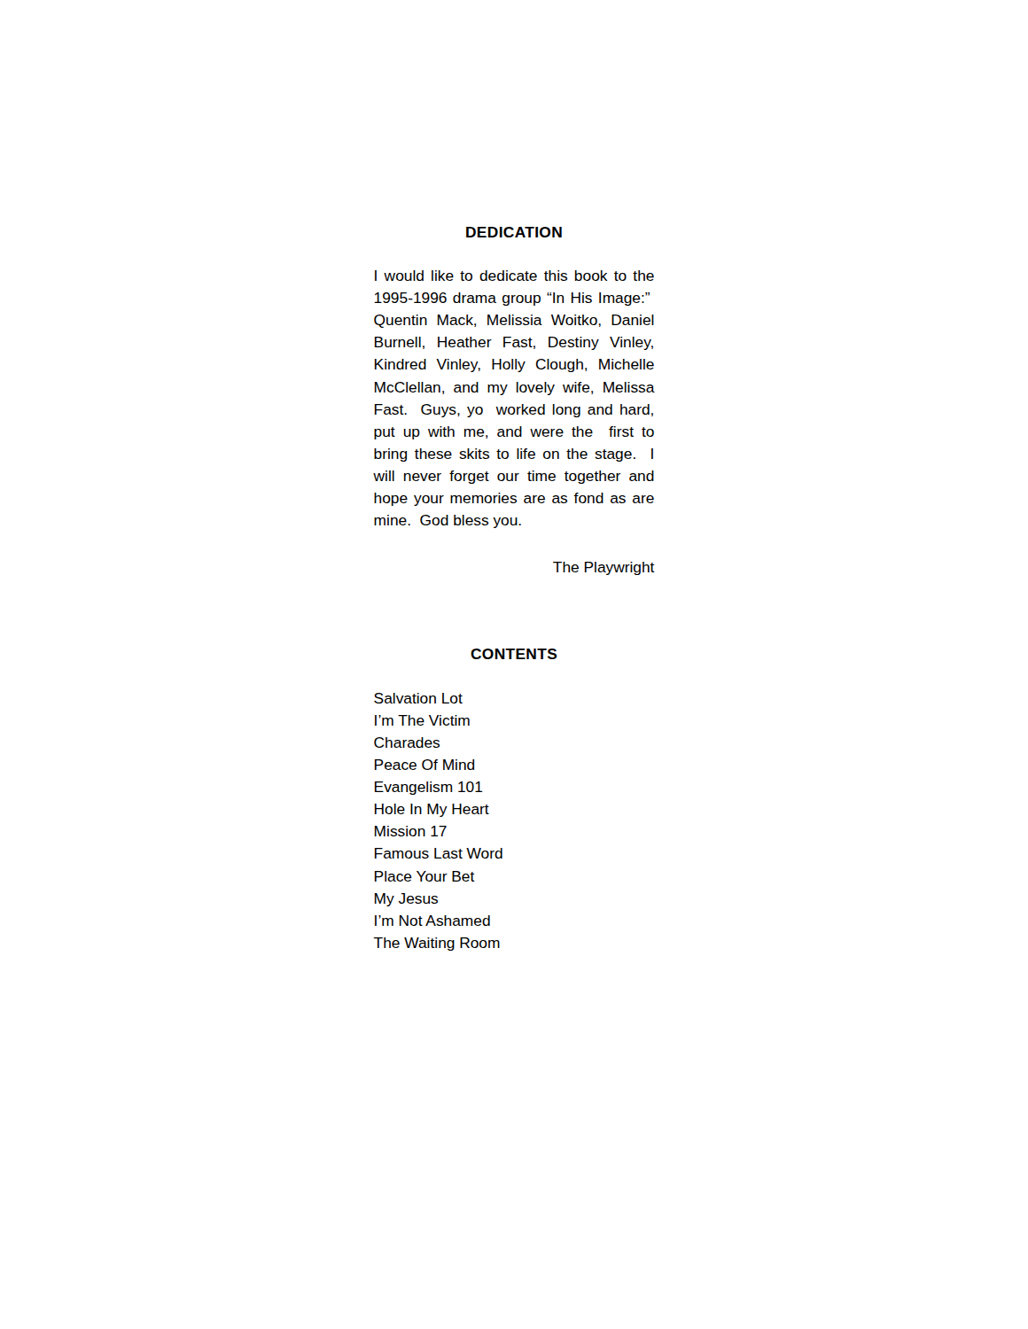DEDICATION
I would like to dedicate this book to the 1995-1996 drama group “In His Image:” Quentin Mack, Melissia Woitko, Daniel Burnell, Heather Fast, Destiny Vinley, Kindred Vinley, Holly Clough, Michelle McClellan, and my lovely wife, Melissa Fast. Guys, yo worked long and hard, put up with me, and were the first to bring these skits to life on the stage. I will never forget our time together and hope your memories are as fond as are mine. God bless you.
The Playwright
CONTENTS
Salvation Lot
I’m The Victim
Charades
Peace Of Mind
Evangelism 101
Hole In My Heart
Mission 17
Famous Last Word
Place Your Bet
My Jesus
I’m Not Ashamed
The Waiting Room